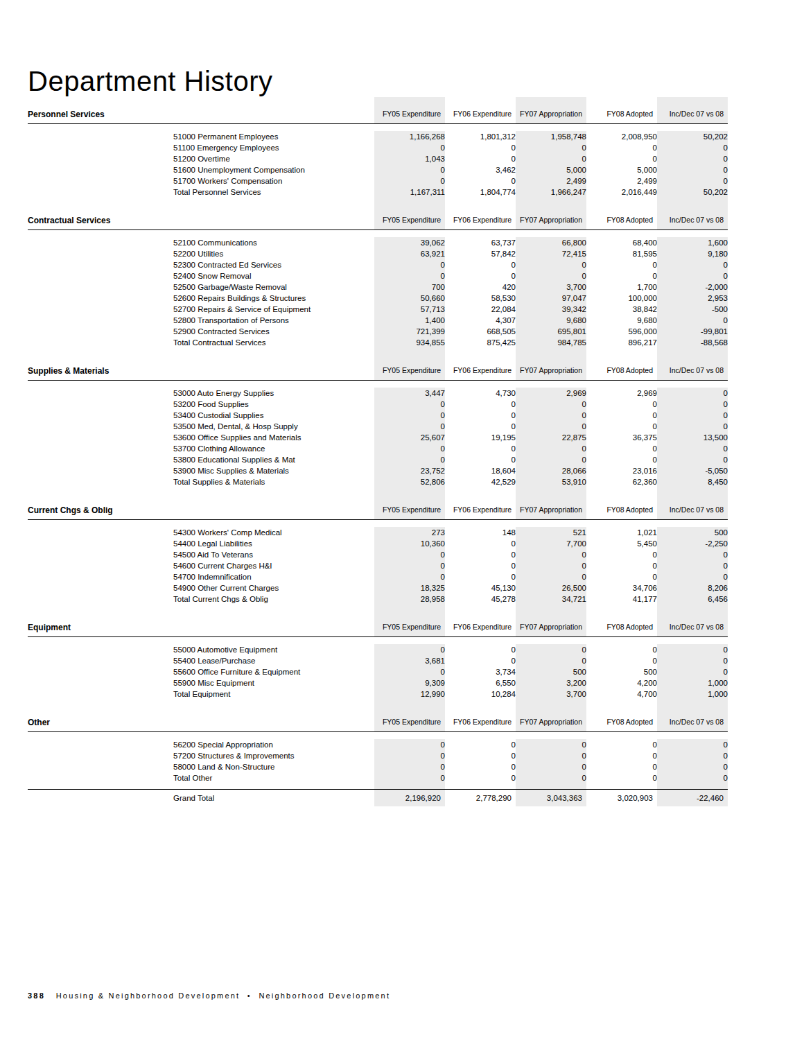Department History
| Personnel Services | | FY05 Expenditure | FY06 Expenditure | FY07 Appropriation | FY08 Adopted | Inc/Dec 07 vs 08 |
| | 51000 Permanent Employees | 1,166,268 | 1,801,312 | 1,958,748 | 2,008,950 | 50,202 |
| | 51100 Emergency Employees | 0 | 0 | 0 | 0 | 0 |
| | 51200 Overtime | 1,043 | 0 | 0 | 0 | 0 |
| | 51600 Unemployment Compensation | 0 | 3,462 | 5,000 | 5,000 | 0 |
| | 51700 Workers' Compensation | 0 | 0 | 2,499 | 2,499 | 0 |
| | Total Personnel Services | 1,167,311 | 1,804,774 | 1,966,247 | 2,016,449 | 50,202 |
| Contractual Services | | FY05 Expenditure | FY06 Expenditure | FY07 Appropriation | FY08 Adopted | Inc/Dec 07 vs 08 |
| | 52100 Communications | 39,062 | 63,737 | 66,800 | 68,400 | 1,600 |
| | 52200 Utilities | 63,921 | 57,842 | 72,415 | 81,595 | 9,180 |
| | 52300 Contracted Ed Services | 0 | 0 | 0 | 0 | 0 |
| | 52400 Snow Removal | 0 | 0 | 0 | 0 | 0 |
| | 52500 Garbage/Waste Removal | 700 | 420 | 3,700 | 1,700 | -2,000 |
| | 52600 Repairs Buildings & Structures | 50,660 | 58,530 | 97,047 | 100,000 | 2,953 |
| | 52700 Repairs & Service of Equipment | 57,713 | 22,084 | 39,342 | 38,842 | -500 |
| | 52800 Transportation of Persons | 1,400 | 4,307 | 9,680 | 9,680 | 0 |
| | 52900 Contracted Services | 721,399 | 668,505 | 695,801 | 596,000 | -99,801 |
| | Total Contractual Services | 934,855 | 875,425 | 984,785 | 896,217 | -88,568 |
| Supplies & Materials | | FY05 Expenditure | FY06 Expenditure | FY07 Appropriation | FY08 Adopted | Inc/Dec 07 vs 08 |
| | 53000 Auto Energy Supplies | 3,447 | 4,730 | 2,969 | 2,969 | 0 |
| | 53200 Food Supplies | 0 | 0 | 0 | 0 | 0 |
| | 53400 Custodial Supplies | 0 | 0 | 0 | 0 | 0 |
| | 53500 Med, Dental, & Hosp Supply | 0 | 0 | 0 | 0 | 0 |
| | 53600 Office Supplies and Materials | 25,607 | 19,195 | 22,875 | 36,375 | 13,500 |
| | 53700 Clothing Allowance | 0 | 0 | 0 | 0 | 0 |
| | 53800 Educational Supplies & Mat | 0 | 0 | 0 | 0 | 0 |
| | 53900 Misc Supplies & Materials | 23,752 | 18,604 | 28,066 | 23,016 | -5,050 |
| | Total Supplies & Materials | 52,806 | 42,529 | 53,910 | 62,360 | 8,450 |
| Current Chgs & Oblig | | FY05 Expenditure | FY06 Expenditure | FY07 Appropriation | FY08 Adopted | Inc/Dec 07 vs 08 |
| | 54300 Workers' Comp Medical | 273 | 148 | 521 | 1,021 | 500 |
| | 54400 Legal Liabilities | 10,360 | 0 | 7,700 | 5,450 | -2,250 |
| | 54500 Aid To Veterans | 0 | 0 | 0 | 0 | 0 |
| | 54600 Current Charges H&I | 0 | 0 | 0 | 0 | 0 |
| | 54700 Indemnification | 0 | 0 | 0 | 0 | 0 |
| | 54900 Other Current Charges | 18,325 | 45,130 | 26,500 | 34,706 | 8,206 |
| | Total Current Chgs & Oblig | 28,958 | 45,278 | 34,721 | 41,177 | 6,456 |
| Equipment | | FY05 Expenditure | FY06 Expenditure | FY07 Appropriation | FY08 Adopted | Inc/Dec 07 vs 08 |
| | 55000 Automotive Equipment | 0 | 0 | 0 | 0 | 0 |
| | 55400 Lease/Purchase | 3,681 | 0 | 0 | 0 | 0 |
| | 55600 Office Furniture & Equipment | 0 | 3,734 | 500 | 500 | 0 |
| | 55900 Misc Equipment | 9,309 | 6,550 | 3,200 | 4,200 | 1,000 |
| | Total Equipment | 12,990 | 10,284 | 3,700 | 4,700 | 1,000 |
| Other | | FY05 Expenditure | FY06 Expenditure | FY07 Appropriation | FY08 Adopted | Inc/Dec 07 vs 08 |
| | 56200 Special Appropriation | 0 | 0 | 0 | 0 | 0 |
| | 57200 Structures & Improvements | 0 | 0 | 0 | 0 | 0 |
| | 58000 Land & Non-Structure | 0 | 0 | 0 | 0 | 0 |
| | Total Other | 0 | 0 | 0 | 0 | 0 |
| | Grand Total | 2,196,920 | 2,778,290 | 3,043,363 | 3,020,903 | -22,460 |
388 Housing & Neighborhood Development • Neighborhood Development